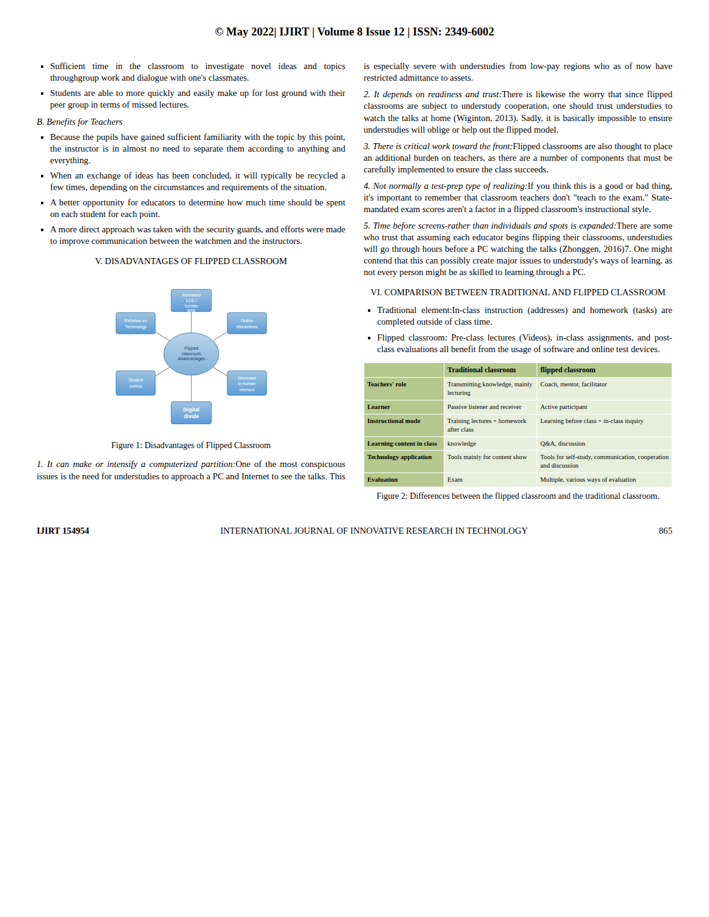© May 2022| IJIRT | Volume 8 Issue 12 | ISSN: 2349-6002
Sufficient time in the classroom to investigate novel ideas and topics throughgroup work and dialogue with one's classmates.
Students are able to more quickly and easily make up for lost ground with their peer group in terms of missed lectures.
B. Benefits for Teachers
Because the pupils have gained sufficient familiarity with the topic by this point, the instructor is in almost no need to separate them according to anything and everything.
When an exchange of ideas has been concluded, it will typically be recycled a few times, depending on the circumstances and requirements of the situation.
A better opportunity for educators to determine how much time should be spent on each student for each point.
A more direct approach was taken with the security guards, and efforts were made to improve communication between the watchmen and the instructors.
V. Disadvantages of Flipped Classroom
Increased LCD / Screen time Online distractions Decrease in human element Digital divide Student control Reliance on Technology Flipped classroom disadvantages
Figure 1: Disadvantages of Flipped Classroom
1. It can make or intensify a computerized partition: One of the most conspicuous issues is the need for understudies to approach a PC and Internet to see the talks. This is especially severe with understudies from low-pay regions who as of now have restricted admittance to assets.
2. It depends on readiness and trust: There is likewise the worry that since flipped classrooms are subject to understudy cooperation, one should trust understudies to watch the talks at home (Wiginton, 2013). Sadly, it is basically impossible to ensure understudies will oblige or help out the flipped model.
3. There is critical work toward the front: Flipped classrooms are also thought to place an additional burden on teachers, as there are a number of components that must be carefully implemented to ensure the class succeeds.
4. Not normally a test-prep type of realizing: If you think this is a good or bad thing, it's important to remember that classroom teachers don't "teach to the exam." State-mandated exam scores aren't a factor in a flipped classroom's instructional style.
5. Time before screens-rather than individuals and spots is expanded: There are some who trust that assuming each educator begins flipping their classrooms, understudies will go through hours before a PC watching the talks (Zhonggen, 2016)7. One might contend that this can possibly create major issues to understudy's ways of learning, as not every person might be as skilled to learning through a PC.
VI. Comparison Between Traditional and Flipped Classroom
Traditional element:In-class instruction (addresses) and homework (tasks) are completed outside of class time.
Flipped classroom: Pre-class lectures (Videos), in-class assignments, and post-class evaluations all benefit from the usage of software and online test devices.
| | Traditional classroom | flipped classroom |
| --- | --- | --- |
| Teachers' role | Transmitting knowledge, mainly lecturing | Coach, mentor, facilitator |
| Learner | Passive listener and receiver | Active participant |
| Instructional mode | Training lectures + homework after class | Learning before class + in-class inquiry |
| Learning content in class | knowledge | Q&A, discussion |
| Technology application | Tools mainly for content show | Tools for self-study, communication, cooperation and discussion |
| Evaluation | Exam | Multiple, various ways of evaluation |
Figure 2: Differences between the flipped classroom and the traditional classroom.
IJIRT 154954 INTERNATIONAL JOURNAL OF INNOVATIVE RESEARCH IN TECHNOLOGY 865